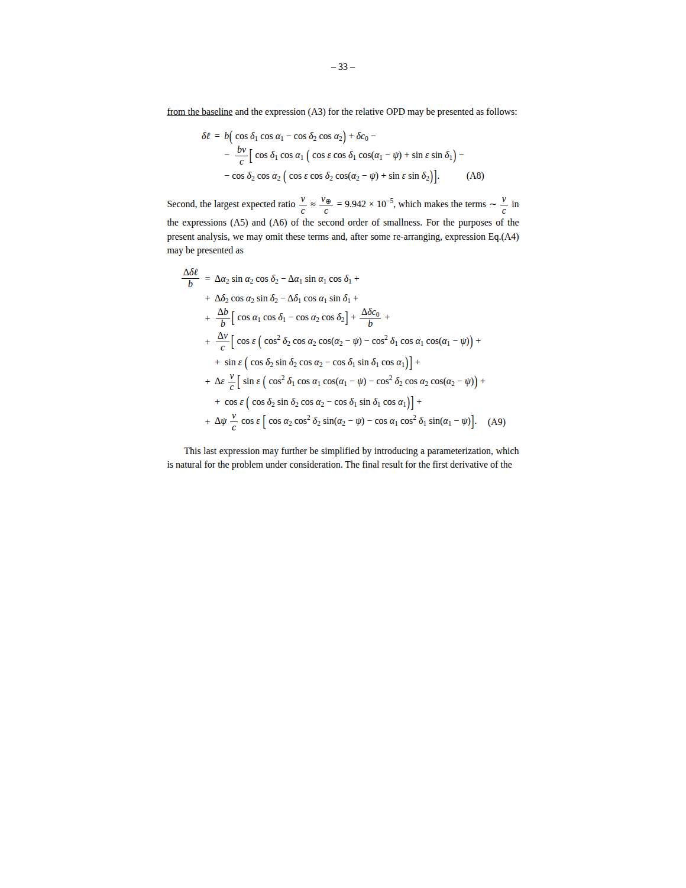– 33 –
from the baseline and the expression (A3) for the relative OPD may be presented as follows:
| δℓ | = | b ( cos δ 1 cos α 1 − cos δ 2 cos α 2 ) + δc 0 − | |
| | | − bv c [ cos δ 1 cos α 1 ( cos ε cos δ 1 cos ( α 1 − ψ ) + sin ε sin δ 1 ) − | |
| | | − cos δ 2 cos α 2 ( cos ε cos δ 2 cos ( α 2 − ψ ) + sin ε sin δ 2 ) ] . | (A8) |
Second, the largest expected ratio vc ≈ v⊕c = 9.942 × 10−5, which makes the terms ∼ vc in the expressions (A5) and (A6) of the second order of smallness. For the purposes of the present analysis, we may omit these terms and, after some re-arranging, expression Eq.(A4) may be presented as
| Δ δℓ b | = | Δ α 2 sin α 2 cos δ 2 − Δ α 1 sin α 1 cos δ 1 + | |
| | + | Δ δ 2 cos α 2 sin δ 2 − Δ δ 1 cos α 1 sin δ 1 + | |
| | + | Δ b b [ cos α 1 cos δ 1 − cos α 2 cos δ 2 ] + Δ δc 0 b + | |
| | + | Δ v c [ cos ε ( cos 2 δ 2 cos α 2 cos ( α 2 − ψ ) − cos 2 δ 1 cos α 1 cos ( α 1 − ψ ) ) + | |
| | | + sin ε ( cos δ 2 sin δ 2 cos α 2 − cos δ 1 sin δ 1 cos α 1 ) ] + | |
| | + | Δ ε v c [ sin ε ( cos 2 δ 1 cos α 1 cos ( α 1 − ψ ) − cos 2 δ 2 cos α 2 cos ( α 2 − ψ ) ) + | |
| | | + cos ε ( cos δ 2 sin δ 2 cos α 2 − cos δ 1 sin δ 1 cos α 1 ) ] + | |
| | + | Δ ψ v c cos ε [ cos α 2 cos 2 δ 2 sin ( α 2 − ψ ) − cos α 1 cos 2 δ 1 sin ( α 1 − ψ ) ] . | (A9) |
This last expression may further be simplified by introducing a parameterization, which is natural for the problem under consideration. The final result for the first derivative of the